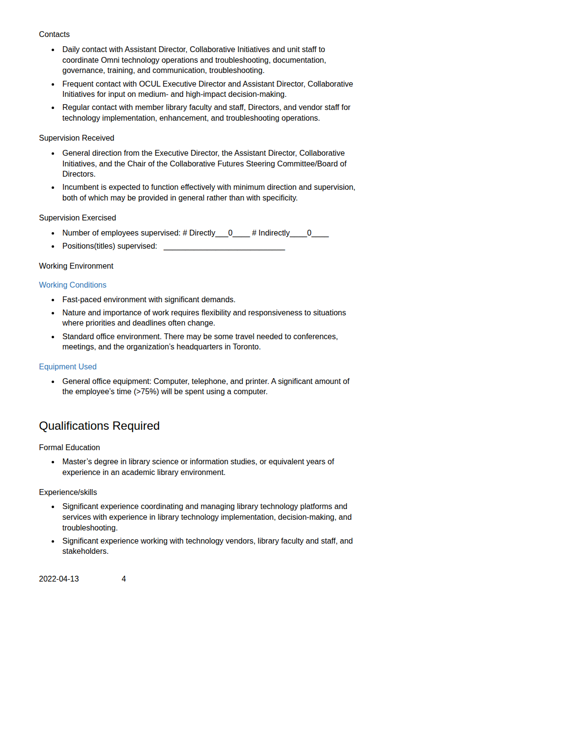Contacts
Daily contact with Assistant Director, Collaborative Initiatives and unit staff to coordinate Omni technology operations and troubleshooting, documentation, governance, training, and communication, troubleshooting.
Frequent contact with OCUL Executive Director and Assistant Director, Collaborative Initiatives for input on medium- and high-impact decision-making.
Regular contact with member library faculty and staff, Directors, and vendor staff for technology implementation, enhancement, and troubleshooting operations.
Supervision Received
General direction from the Executive Director, the Assistant Director, Collaborative Initiatives, and the Chair of the Collaborative Futures Steering Committee/Board of Directors.
Incumbent is expected to function effectively with minimum direction and supervision, both of which may be provided in general rather than with specificity.
Supervision Exercised
Number of employees supervised: # Directly___0____ # Indirectly____0____
Positions(titles) supervised: ____________________________
Working Environment
Working Conditions
Fast-paced environment with significant demands.
Nature and importance of work requires flexibility and responsiveness to situations where priorities and deadlines often change.
Standard office environment. There may be some travel needed to conferences, meetings, and the organization’s headquarters in Toronto.
Equipment Used
General office equipment: Computer, telephone, and printer. A significant amount of the employee’s time (>75%) will be spent using a computer.
Qualifications Required
Formal Education
Master’s degree in library science or information studies, or equivalent years of experience in an academic library environment.
Experience/skills
Significant experience coordinating and managing library technology platforms and services with experience in library technology implementation, decision-making, and troubleshooting.
Significant experience working with technology vendors, library faculty and staff, and stakeholders.
2022-04-13 4